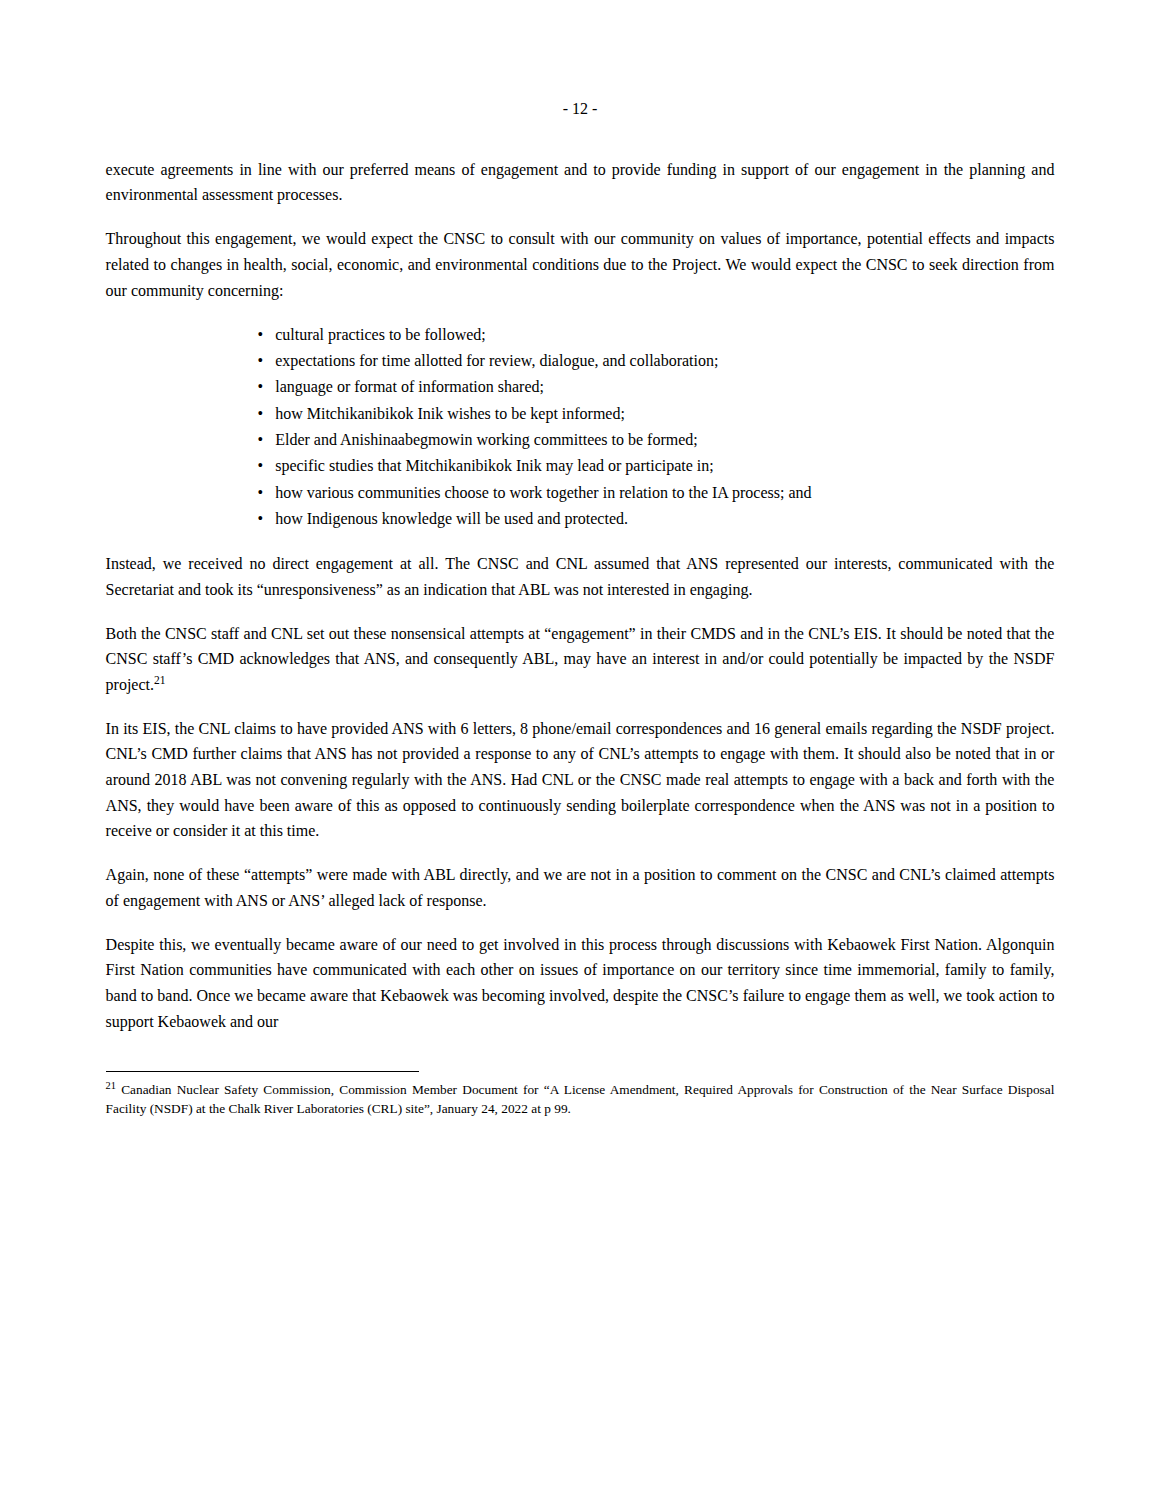- 12 -
execute agreements in line with our preferred means of engagement and to provide funding in support of our engagement in the planning and environmental assessment processes.
Throughout this engagement, we would expect the CNSC to consult with our community on values of importance, potential effects and impacts related to changes in health, social, economic, and environmental conditions due to the Project. We would expect the CNSC to seek direction from our community concerning:
cultural practices to be followed;
expectations for time allotted for review, dialogue, and collaboration;
language or format of information shared;
how Mitchikanibikok Inik wishes to be kept informed;
Elder and Anishinaabegmowin working committees to be formed;
specific studies that Mitchikanibikok Inik may lead or participate in;
how various communities choose to work together in relation to the IA process; and
how Indigenous knowledge will be used and protected.
Instead, we received no direct engagement at all. The CNSC and CNL assumed that ANS represented our interests, communicated with the Secretariat and took its “unresponsiveness” as an indication that ABL was not interested in engaging.
Both the CNSC staff and CNL set out these nonsensical attempts at “engagement” in their CMDS and in the CNL’s EIS. It should be noted that the CNSC staff’s CMD acknowledges that ANS, and consequently ABL, may have an interest in and/or could potentially be impacted by the NSDF project.21
In its EIS, the CNL claims to have provided ANS with 6 letters, 8 phone/email correspondences and 16 general emails regarding the NSDF project. CNL’s CMD further claims that ANS has not provided a response to any of CNL’s attempts to engage with them. It should also be noted that in or around 2018 ABL was not convening regularly with the ANS. Had CNL or the CNSC made real attempts to engage with a back and forth with the ANS, they would have been aware of this as opposed to continuously sending boilerplate correspondence when the ANS was not in a position to receive or consider it at this time.
Again, none of these “attempts” were made with ABL directly, and we are not in a position to comment on the CNSC and CNL’s claimed attempts of engagement with ANS or ANS’ alleged lack of response.
Despite this, we eventually became aware of our need to get involved in this process through discussions with Kebaowek First Nation. Algonquin First Nation communities have communicated with each other on issues of importance on our territory since time immemorial, family to family, band to band. Once we became aware that Kebaowek was becoming involved, despite the CNSC’s failure to engage them as well, we took action to support Kebaowek and our
21 Canadian Nuclear Safety Commission, Commission Member Document for “A License Amendment, Required Approvals for Construction of the Near Surface Disposal Facility (NSDF) at the Chalk River Laboratories (CRL) site”, January 24, 2022 at p 99.